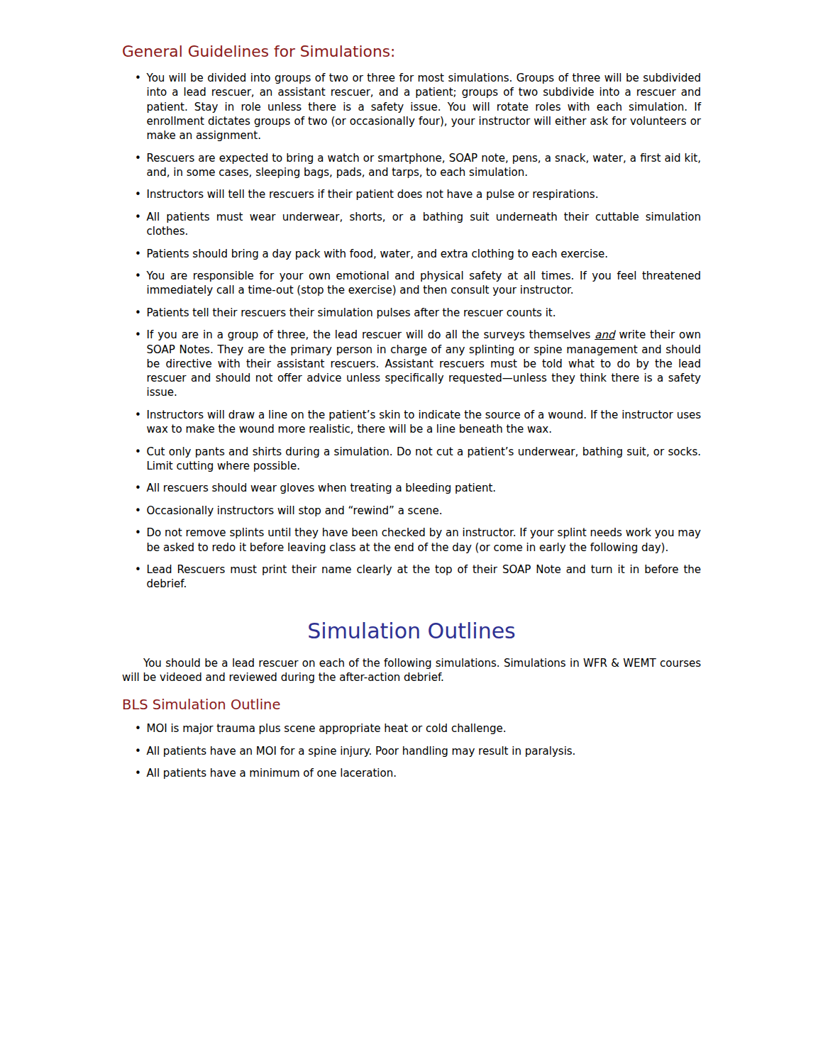General Guidelines for Simulations:
You will be divided into groups of two or three for most simulations. Groups of three will be subdivided into a lead rescuer, an assistant rescuer, and a patient; groups of two subdivide into a rescuer and patient. Stay in role unless there is a safety issue. You will rotate roles with each simulation. If enrollment dictates groups of two (or occasionally four), your instructor will either ask for volunteers or make an assignment.
Rescuers are expected to bring a watch or smartphone, SOAP note, pens, a snack, water, a first aid kit, and, in some cases, sleeping bags, pads, and tarps, to each simulation.
Instructors will tell the rescuers if their patient does not have a pulse or respirations.
All patients must wear underwear, shorts, or a bathing suit underneath their cuttable simulation clothes.
Patients should bring a day pack with food, water, and extra clothing to each exercise.
You are responsible for your own emotional and physical safety at all times. If you feel threatened immediately call a time-out (stop the exercise) and then consult your instructor.
Patients tell their rescuers their simulation pulses after the rescuer counts it.
If you are in a group of three, the lead rescuer will do all the surveys themselves and write their own SOAP Notes. They are the primary person in charge of any splinting or spine management and should be directive with their assistant rescuers. Assistant rescuers must be told what to do by the lead rescuer and should not offer advice unless specifically requested—unless they think there is a safety issue.
Instructors will draw a line on the patient’s skin to indicate the source of a wound. If the instructor uses wax to make the wound more realistic, there will be a line beneath the wax.
Cut only pants and shirts during a simulation. Do not cut a patient’s underwear, bathing suit, or socks. Limit cutting where possible.
All rescuers should wear gloves when treating a bleeding patient.
Occasionally instructors will stop and “rewind” a scene.
Do not remove splints until they have been checked by an instructor. If your splint needs work you may be asked to redo it before leaving class at the end of the day (or come in early the following day).
Lead Rescuers must print their name clearly at the top of their SOAP Note and turn it in before the debrief.
Simulation Outlines
You should be a lead rescuer on each of the following simulations. Simulations in WFR & WEMT courses will be videoed and reviewed during the after-action debrief.
BLS Simulation Outline
MOI is major trauma plus scene appropriate heat or cold challenge.
All patients have an MOI for a spine injury. Poor handling may result in paralysis.
All patients have a minimum of one laceration.